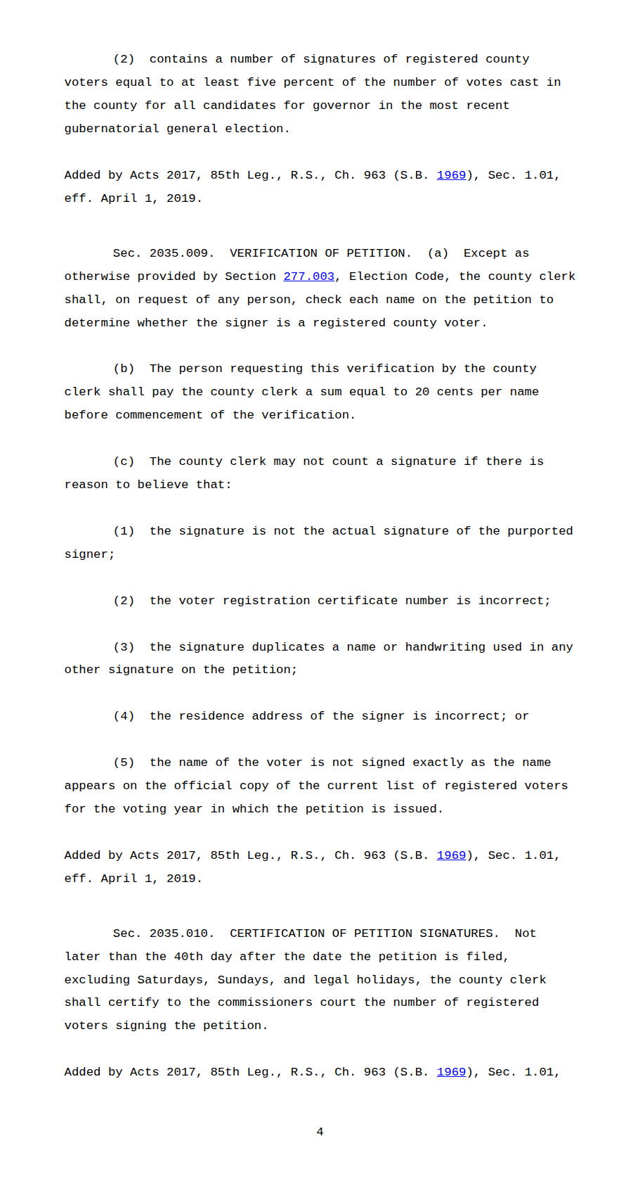(2) contains a number of signatures of registered county voters equal to at least five percent of the number of votes cast in the county for all candidates for governor in the most recent gubernatorial general election.
Added by Acts 2017, 85th Leg., R.S., Ch. 963 (S.B. 1969), Sec. 1.01, eff. April 1, 2019.
Sec. 2035.009. VERIFICATION OF PETITION. (a) Except as otherwise provided by Section 277.003, Election Code, the county clerk shall, on request of any person, check each name on the petition to determine whether the signer is a registered county voter.
(b) The person requesting this verification by the county clerk shall pay the county clerk a sum equal to 20 cents per name before commencement of the verification.
(c) The county clerk may not count a signature if there is reason to believe that:
(1) the signature is not the actual signature of the purported signer;
(2) the voter registration certificate number is incorrect;
(3) the signature duplicates a name or handwriting used in any other signature on the petition;
(4) the residence address of the signer is incorrect; or
(5) the name of the voter is not signed exactly as the name appears on the official copy of the current list of registered voters for the voting year in which the petition is issued.
Added by Acts 2017, 85th Leg., R.S., Ch. 963 (S.B. 1969), Sec. 1.01, eff. April 1, 2019.
Sec. 2035.010. CERTIFICATION OF PETITION SIGNATURES. Not later than the 40th day after the date the petition is filed, excluding Saturdays, Sundays, and legal holidays, the county clerk shall certify to the commissioners court the number of registered voters signing the petition.
Added by Acts 2017, 85th Leg., R.S., Ch. 963 (S.B. 1969), Sec. 1.01,
4